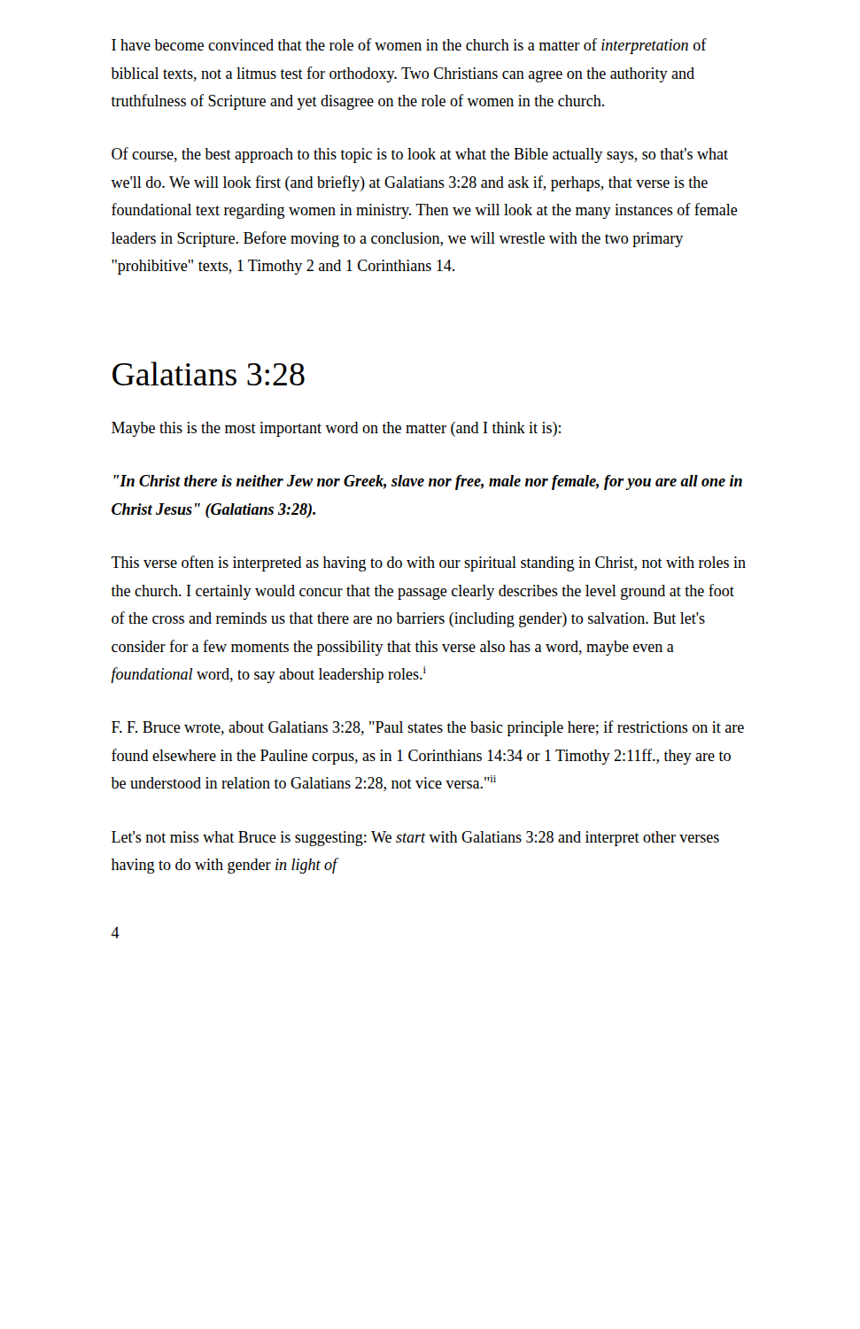I have become convinced that the role of women in the church is a matter of interpretation of biblical texts, not a litmus test for orthodoxy. Two Christians can agree on the authority and truthfulness of Scripture and yet disagree on the role of women in the church.
Of course, the best approach to this topic is to look at what the Bible actually says, so that's what we'll do. We will look first (and briefly) at Galatians 3:28 and ask if, perhaps, that verse is the foundational text regarding women in ministry. Then we will look at the many instances of female leaders in Scripture. Before moving to a conclusion, we will wrestle with the two primary "prohibitive" texts, 1 Timothy 2 and 1 Corinthians 14.
Galatians 3:28
Maybe this is the most important word on the matter (and I think it is):
"In Christ there is neither Jew nor Greek, slave nor free, male nor female, for you are all one in Christ Jesus" (Galatians 3:28).
This verse often is interpreted as having to do with our spiritual standing in Christ, not with roles in the church. I certainly would concur that the passage clearly describes the level ground at the foot of the cross and reminds us that there are no barriers (including gender) to salvation. But let's consider for a few moments the possibility that this verse also has a word, maybe even a foundational word, to say about leadership roles.i
F. F. Bruce wrote, about Galatians 3:28, "Paul states the basic principle here; if restrictions on it are found elsewhere in the Pauline corpus, as in 1 Corinthians 14:34 or 1 Timothy 2:11ff., they are to be understood in relation to Galatians 2:28, not vice versa."ii
Let's not miss what Bruce is suggesting: We start with Galatians 3:28 and interpret other verses having to do with gender in light of
4